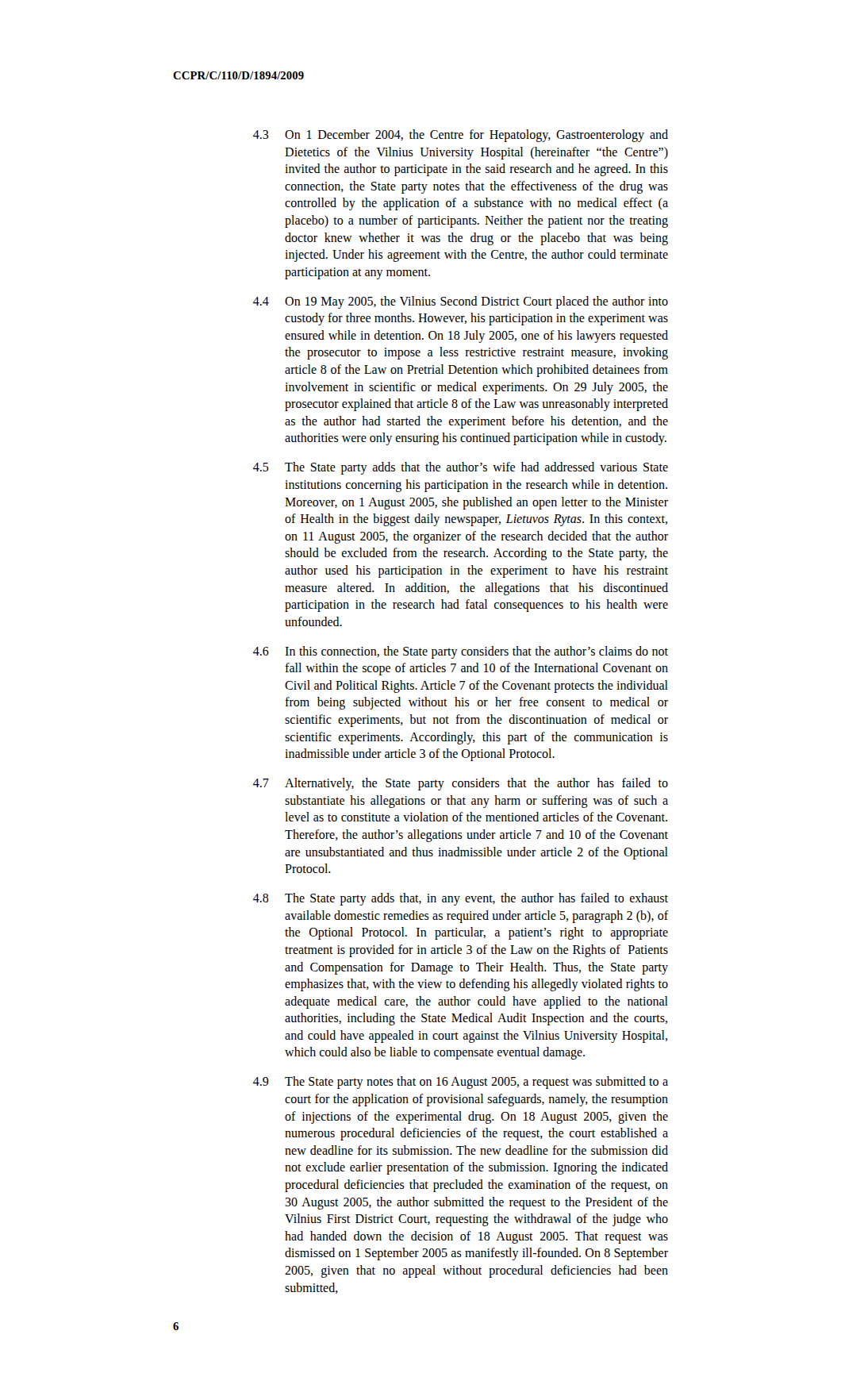CCPR/C/110/D/1894/2009
4.3 On 1 December 2004, the Centre for Hepatology, Gastroenterology and Dietetics of the Vilnius University Hospital (hereinafter “the Centre”) invited the author to participate in the said research and he agreed. In this connection, the State party notes that the effectiveness of the drug was controlled by the application of a substance with no medical effect (a placebo) to a number of participants. Neither the patient nor the treating doctor knew whether it was the drug or the placebo that was being injected. Under his agreement with the Centre, the author could terminate participation at any moment.
4.4 On 19 May 2005, the Vilnius Second District Court placed the author into custody for three months. However, his participation in the experiment was ensured while in detention. On 18 July 2005, one of his lawyers requested the prosecutor to impose a less restrictive restraint measure, invoking article 8 of the Law on Pretrial Detention which prohibited detainees from involvement in scientific or medical experiments. On 29 July 2005, the prosecutor explained that article 8 of the Law was unreasonably interpreted as the author had started the experiment before his detention, and the authorities were only ensuring his continued participation while in custody.
4.5 The State party adds that the author’s wife had addressed various State institutions concerning his participation in the research while in detention. Moreover, on 1 August 2005, she published an open letter to the Minister of Health in the biggest daily newspaper, Lietuvos Rytas. In this context, on 11 August 2005, the organizer of the research decided that the author should be excluded from the research. According to the State party, the author used his participation in the experiment to have his restraint measure altered. In addition, the allegations that his discontinued participation in the research had fatal consequences to his health were unfounded.
4.6 In this connection, the State party considers that the author’s claims do not fall within the scope of articles 7 and 10 of the International Covenant on Civil and Political Rights. Article 7 of the Covenant protects the individual from being subjected without his or her free consent to medical or scientific experiments, but not from the discontinuation of medical or scientific experiments. Accordingly, this part of the communication is inadmissible under article 3 of the Optional Protocol.
4.7 Alternatively, the State party considers that the author has failed to substantiate his allegations or that any harm or suffering was of such a level as to constitute a violation of the mentioned articles of the Covenant. Therefore, the author’s allegations under article 7 and 10 of the Covenant are unsubstantiated and thus inadmissible under article 2 of the Optional Protocol.
4.8 The State party adds that, in any event, the author has failed to exhaust available domestic remedies as required under article 5, paragraph 2 (b), of the Optional Protocol. In particular, a patient’s right to appropriate treatment is provided for in article 3 of the Law on the Rights of Patients and Compensation for Damage to Their Health. Thus, the State party emphasizes that, with the view to defending his allegedly violated rights to adequate medical care, the author could have applied to the national authorities, including the State Medical Audit Inspection and the courts, and could have appealed in court against the Vilnius University Hospital, which could also be liable to compensate eventual damage.
4.9 The State party notes that on 16 August 2005, a request was submitted to a court for the application of provisional safeguards, namely, the resumption of injections of the experimental drug. On 18 August 2005, given the numerous procedural deficiencies of the request, the court established a new deadline for its submission. The new deadline for the submission did not exclude earlier presentation of the submission. Ignoring the indicated procedural deficiencies that precluded the examination of the request, on 30 August 2005, the author submitted the request to the President of the Vilnius First District Court, requesting the withdrawal of the judge who had handed down the decision of 18 August 2005. That request was dismissed on 1 September 2005 as manifestly ill-founded. On 8 September 2005, given that no appeal without procedural deficiencies had been submitted,
6